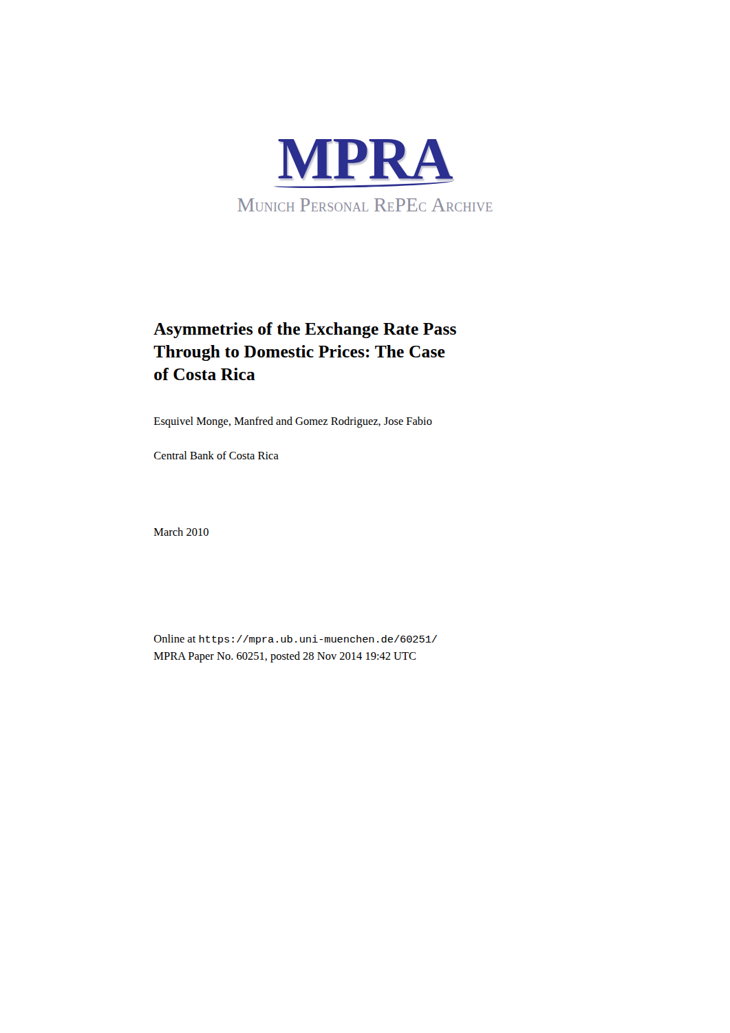MPRA
Munich Personal RePEc Archive
Asymmetries of the Exchange Rate Pass
Through to Domestic Prices: The Case
of Costa Rica
Esquivel Monge, Manfred and Gomez Rodriguez, Jose Fabio
Central Bank of Costa Rica
March 2010
Online at https://mpra.ub.uni-muenchen.de/60251/
MPRA Paper No. 60251, posted 28 Nov 2014 19:42 UTC